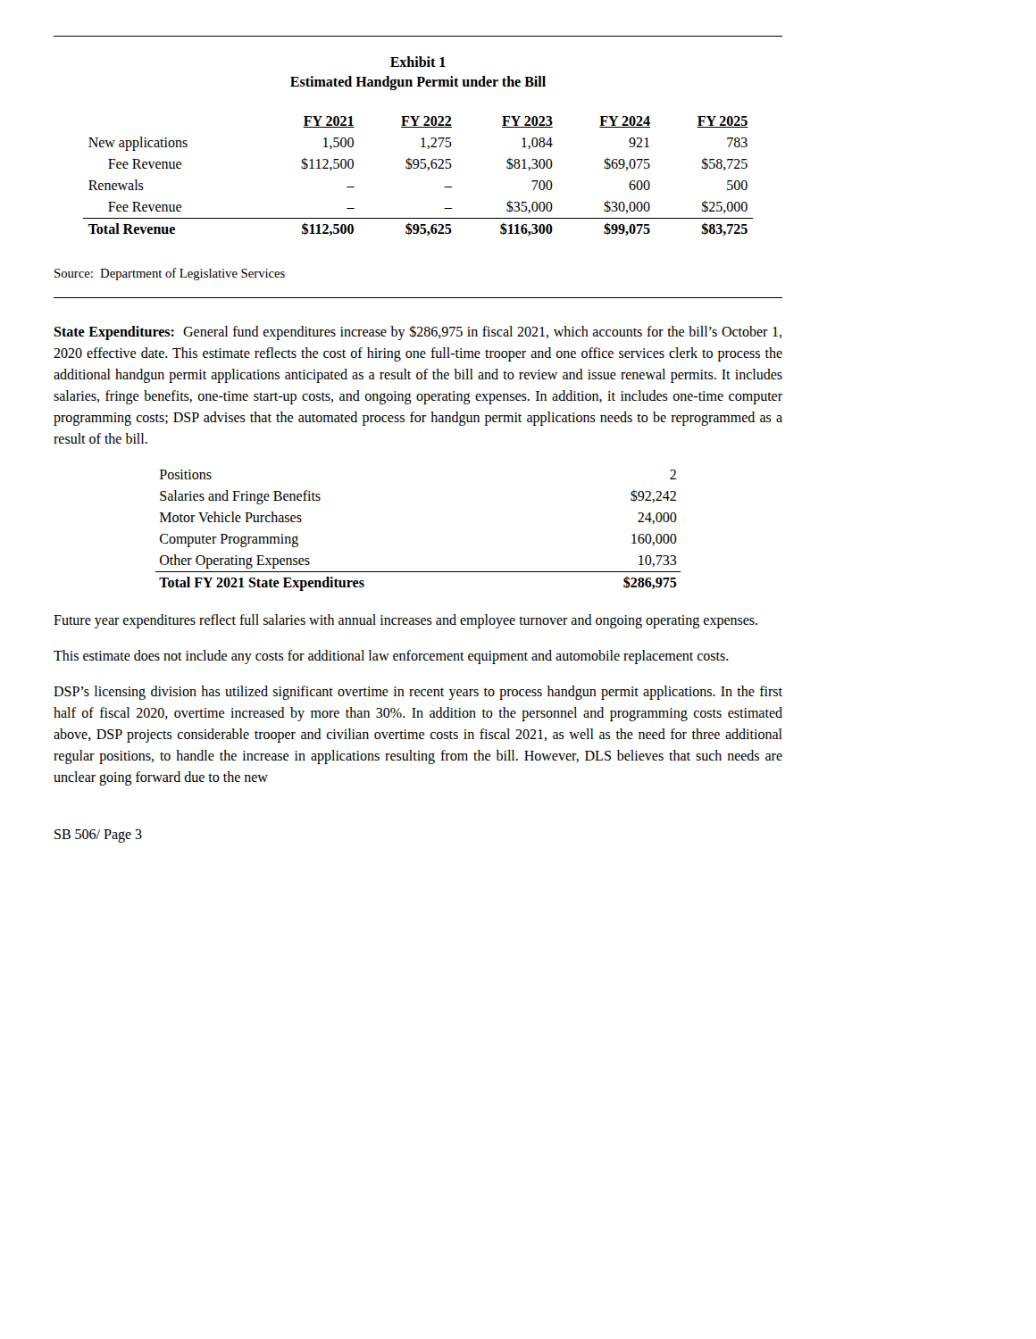Exhibit 1
Estimated Handgun Permit under the Bill
| | FY 2021 | FY 2022 | FY 2023 | FY 2024 | FY 2025 |
| --- | --- | --- | --- | --- | --- |
| New applications | 1,500 | 1,275 | 1,084 | 921 | 783 |
| Fee Revenue | $112,500 | $95,625 | $81,300 | $69,075 | $58,725 |
| Renewals | – | – | 700 | 600 | 500 |
| Fee Revenue | – | – | $35,000 | $30,000 | $25,000 |
| Total Revenue | $112,500 | $95,625 | $116,300 | $99,075 | $83,725 |
Source: Department of Legislative Services
State Expenditures: General fund expenditures increase by $286,975 in fiscal 2021, which accounts for the bill’s October 1, 2020 effective date. This estimate reflects the cost of hiring one full-time trooper and one office services clerk to process the additional handgun permit applications anticipated as a result of the bill and to review and issue renewal permits. It includes salaries, fringe benefits, one-time start-up costs, and ongoing operating expenses. In addition, it includes one-time computer programming costs; DSP advises that the automated process for handgun permit applications needs to be reprogrammed as a result of the bill.
| Positions | 2 |
| Salaries and Fringe Benefits | $92,242 |
| Motor Vehicle Purchases | 24,000 |
| Computer Programming | 160,000 |
| Other Operating Expenses | 10,733 |
| Total FY 2021 State Expenditures | $286,975 |
Future year expenditures reflect full salaries with annual increases and employee turnover and ongoing operating expenses.
This estimate does not include any costs for additional law enforcement equipment and automobile replacement costs.
DSP’s licensing division has utilized significant overtime in recent years to process handgun permit applications. In the first half of fiscal 2020, overtime increased by more than 30%. In addition to the personnel and programming costs estimated above, DSP projects considerable trooper and civilian overtime costs in fiscal 2021, as well as the need for three additional regular positions, to handle the increase in applications resulting from the bill. However, DLS believes that such needs are unclear going forward due to the new
SB 506/ Page 3